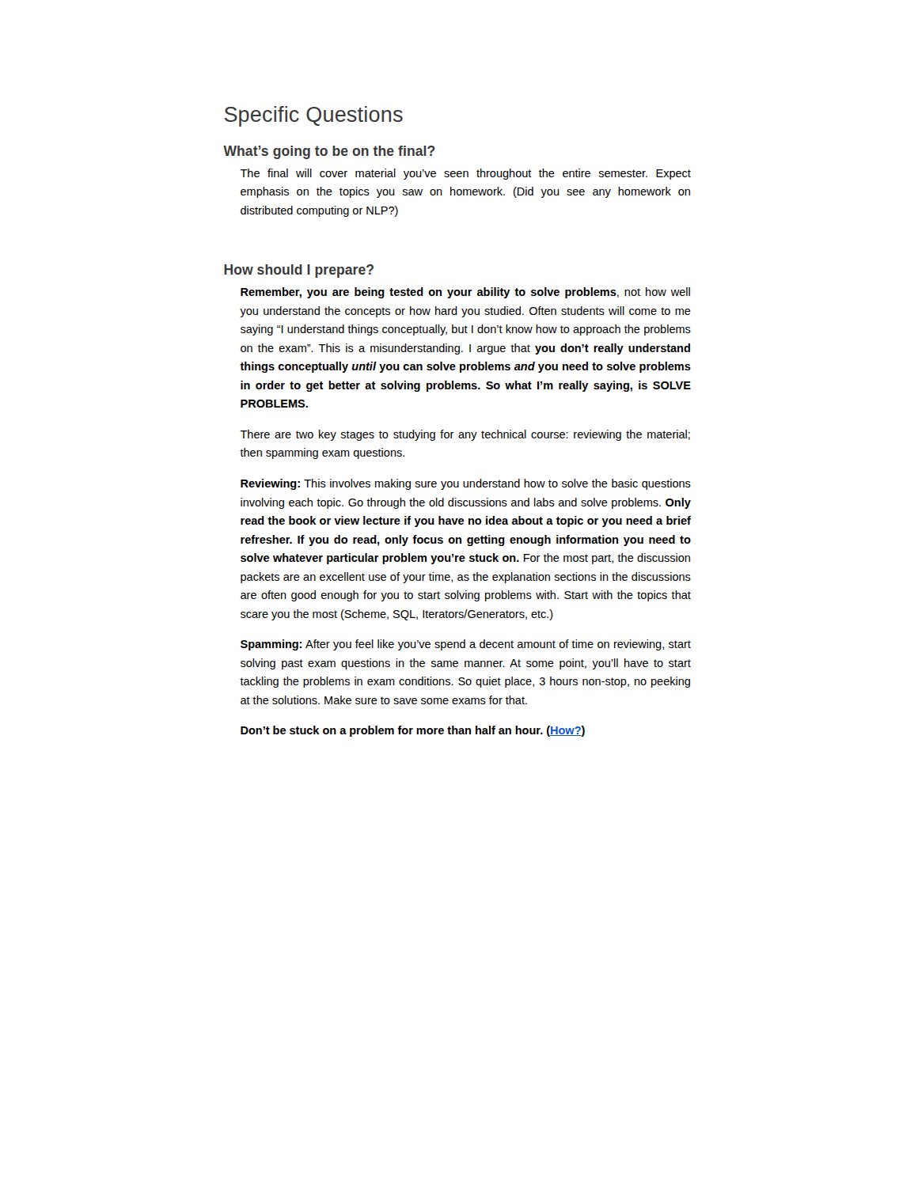Specific Questions
What’s going to be on the final?
The final will cover material you’ve seen throughout the entire semester. Expect emphasis on the topics you saw on homework. (Did you see any homework on distributed computing or NLP?)
How should I prepare?
Remember, you are being tested on your ability to solve problems, not how well you understand the concepts or how hard you studied. Often students will come to me saying “I understand things conceptually, but I don’t know how to approach the problems on the exam”. This is a misunderstanding. I argue that you don’t really understand things conceptually until you can solve problems and you need to solve problems in order to get better at solving problems. So what I’m really saying, is SOLVE PROBLEMS.
There are two key stages to studying for any technical course: reviewing the material; then spamming exam questions.
Reviewing: This involves making sure you understand how to solve the basic questions involving each topic. Go through the old discussions and labs and solve problems. Only read the book or view lecture if you have no idea about a topic or you need a brief refresher. If you do read, only focus on getting enough information you need to solve whatever particular problem you’re stuck on. For the most part, the discussion packets are an excellent use of your time, as the explanation sections in the discussions are often good enough for you to start solving problems with. Start with the topics that scare you the most (Scheme, SQL, Iterators/Generators, etc.)
Spamming: After you feel like you’ve spend a decent amount of time on reviewing, start solving past exam questions in the same manner. At some point, you’ll have to start tackling the problems in exam conditions. So quiet place, 3 hours non-stop, no peeking at the solutions. Make sure to save some exams for that.
Don’t be stuck on a problem for more than half an hour. (How?)